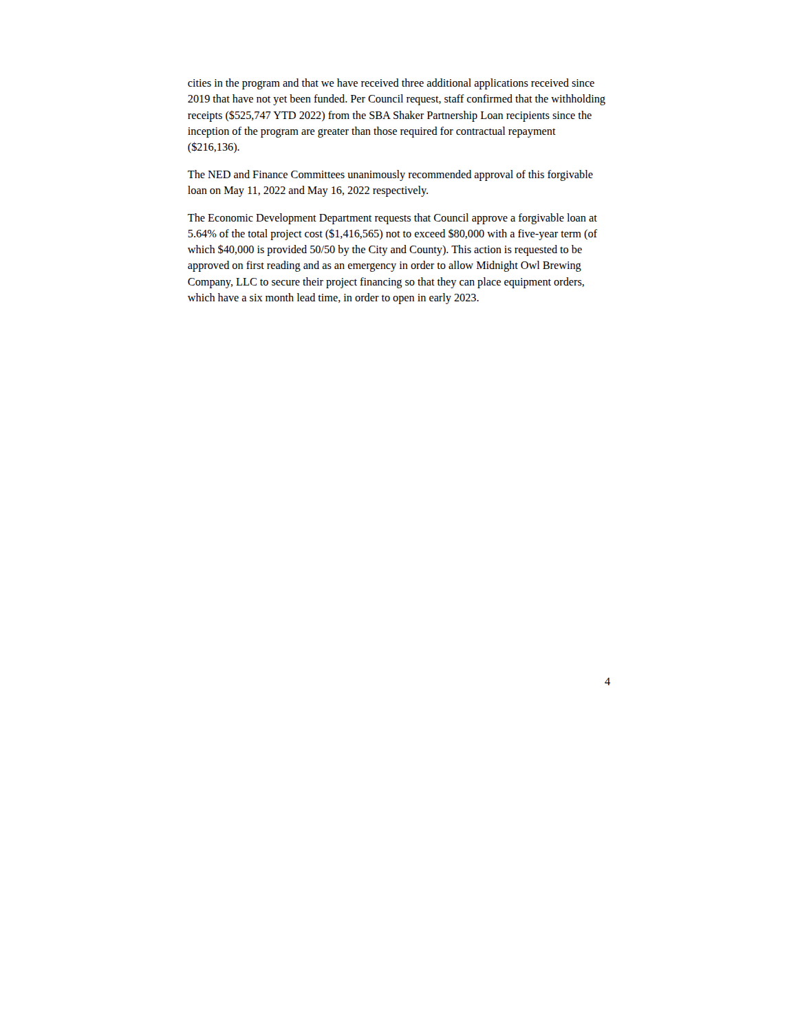cities in the program and that we have received three additional applications received since 2019 that have not yet been funded. Per Council request, staff confirmed that the withholding receipts ($525,747 YTD 2022) from the SBA Shaker Partnership Loan recipients since the inception of the program are greater than those required for contractual repayment ($216,136).
The NED and Finance Committees unanimously recommended approval of this forgivable loan on May 11, 2022 and May 16, 2022 respectively.
The Economic Development Department requests that Council approve a forgivable loan at 5.64% of the total project cost ($1,416,565) not to exceed $80,000 with a five-year term (of which $40,000 is provided 50/50 by the City and County). This action is requested to be approved on first reading and as an emergency in order to allow Midnight Owl Brewing Company, LLC to secure their project financing so that they can place equipment orders, which have a six month lead time, in order to open in early 2023.
4